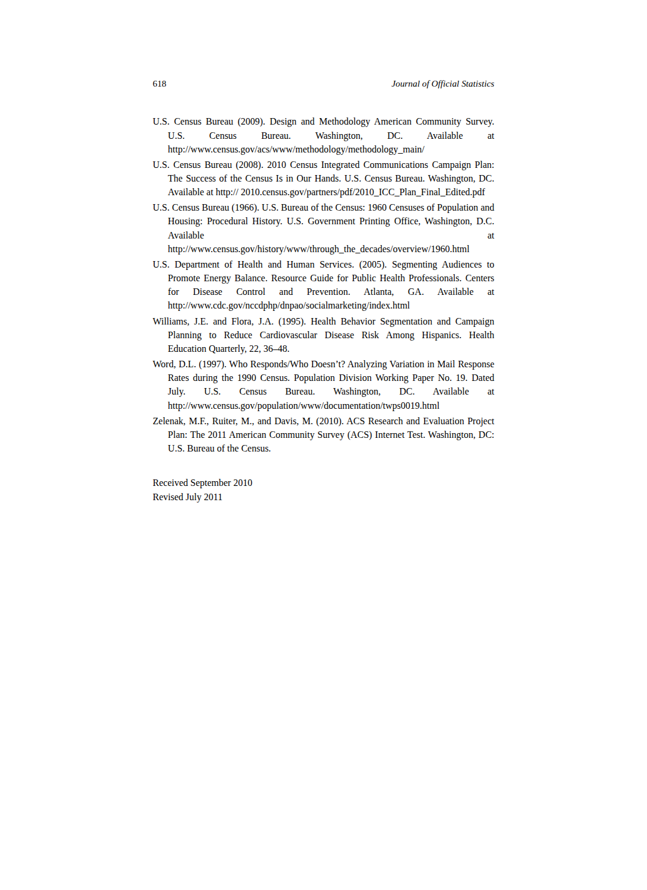618 Journal of Official Statistics
U.S. Census Bureau (2009). Design and Methodology American Community Survey. U.S. Census Bureau. Washington, DC. Available at http://www.census.gov/acs/www/methodology/methodology_main/
U.S. Census Bureau (2008). 2010 Census Integrated Communications Campaign Plan: The Success of the Census Is in Our Hands. U.S. Census Bureau. Washington, DC. Available at http:// 2010.census.gov/partners/pdf/2010_ICC_Plan_Final_Edited.pdf
U.S. Census Bureau (1966). U.S. Bureau of the Census: 1960 Censuses of Population and Housing: Procedural History. U.S. Government Printing Office, Washington, D.C. Available at http://www.census.gov/history/www/through_the_decades/overview/1960.html
U.S. Department of Health and Human Services. (2005). Segmenting Audiences to Promote Energy Balance. Resource Guide for Public Health Professionals. Centers for Disease Control and Prevention. Atlanta, GA. Available at http://www.cdc.gov/nccdphp/dnpao/socialmarketing/index.html
Williams, J.E. and Flora, J.A. (1995). Health Behavior Segmentation and Campaign Planning to Reduce Cardiovascular Disease Risk Among Hispanics. Health Education Quarterly, 22, 36–48.
Word, D.L. (1997). Who Responds/Who Doesn’t? Analyzing Variation in Mail Response Rates during the 1990 Census. Population Division Working Paper No. 19. Dated July. U.S. Census Bureau. Washington, DC. Available at http://www.census.gov/population/www/documentation/twps0019.html
Zelenak, M.F., Ruiter, M., and Davis, M. (2010). ACS Research and Evaluation Project Plan: The 2011 American Community Survey (ACS) Internet Test. Washington, DC: U.S. Bureau of the Census.
Received September 2010
Revised July 2011